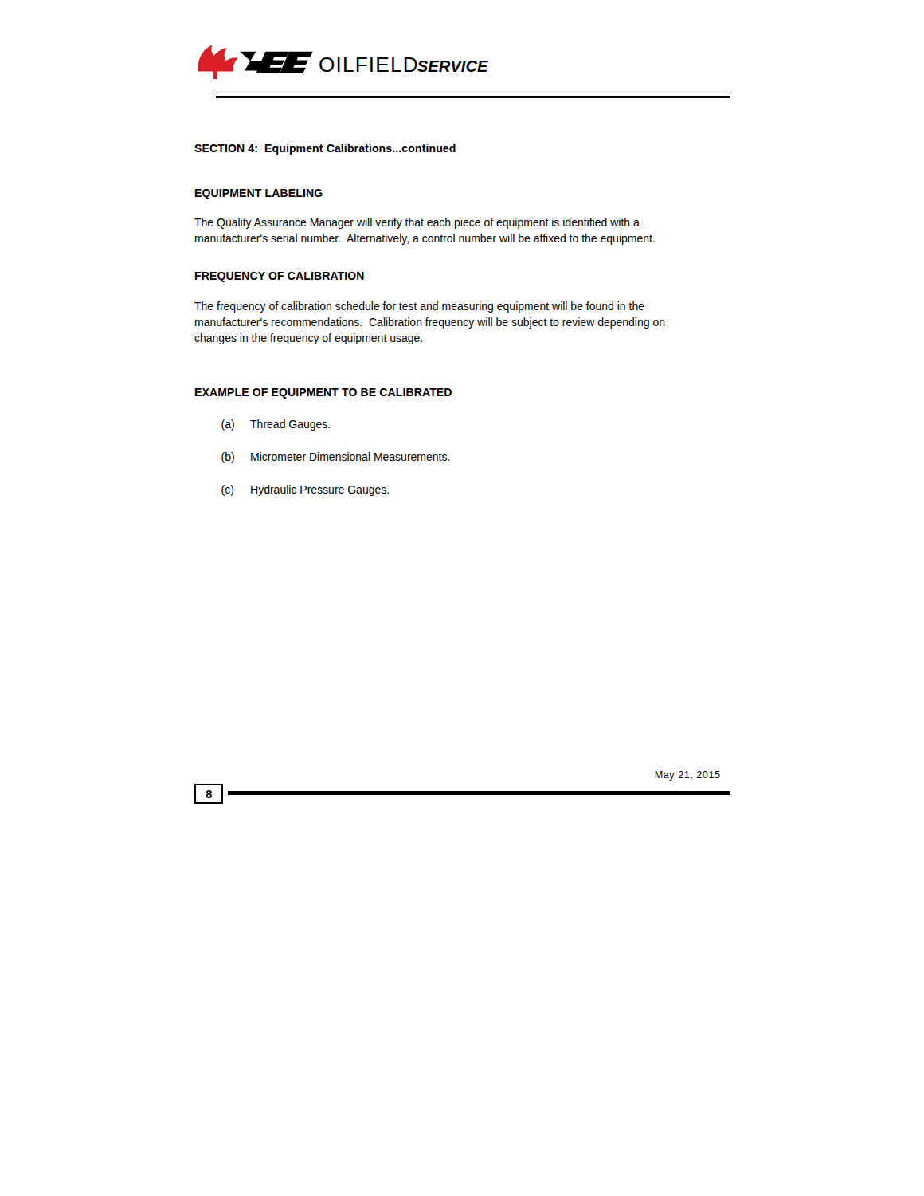SECTION 4: Equipment Calibrations...continued
EQUIPMENT LABELING
The Quality Assurance Manager will verify that each piece of equipment is identified with a manufacturer's serial number. Alternatively, a control number will be affixed to the equipment.
FREQUENCY OF CALIBRATION
The frequency of calibration schedule for test and measuring equipment will be found in the manufacturer's recommendations. Calibration frequency will be subject to review depending on changes in the frequency of equipment usage.
EXAMPLE OF EQUIPMENT TO BE CALIBRATED
(a) Thread Gauges.
(b) Micrometer Dimensional Measurements.
(c) Hydraulic Pressure Gauges.
May 21, 2015
8